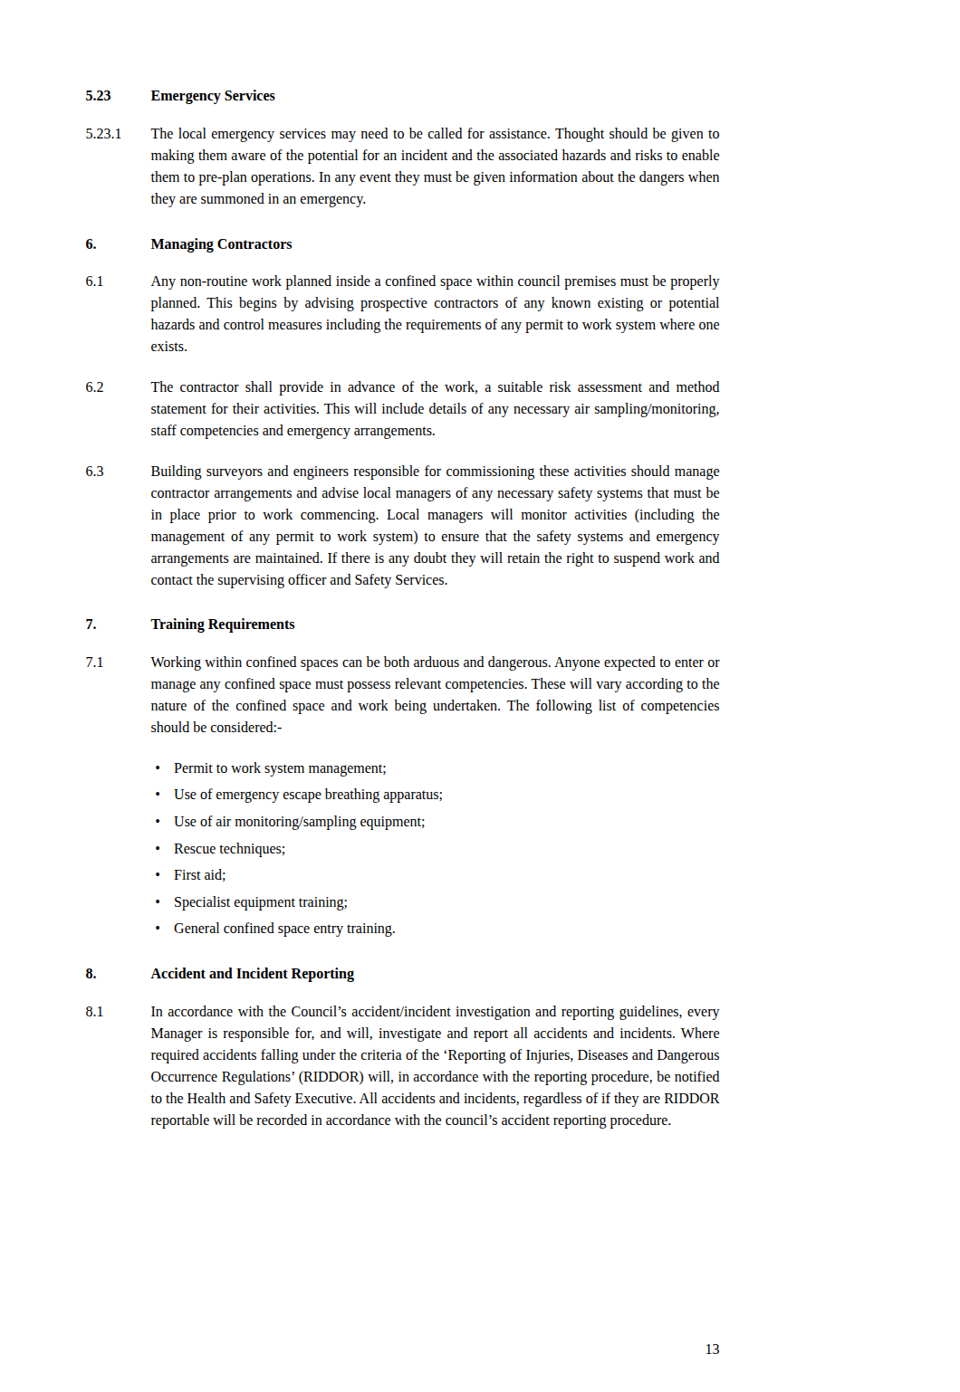5.23 Emergency Services
5.23.1 The local emergency services may need to be called for assistance. Thought should be given to making them aware of the potential for an incident and the associated hazards and risks to enable them to pre-plan operations. In any event they must be given information about the dangers when they are summoned in an emergency.
6. Managing Contractors
6.1 Any non-routine work planned inside a confined space within council premises must be properly planned. This begins by advising prospective contractors of any known existing or potential hazards and control measures including the requirements of any permit to work system where one exists.
6.2 The contractor shall provide in advance of the work, a suitable risk assessment and method statement for their activities. This will include details of any necessary air sampling/monitoring, staff competencies and emergency arrangements.
6.3 Building surveyors and engineers responsible for commissioning these activities should manage contractor arrangements and advise local managers of any necessary safety systems that must be in place prior to work commencing. Local managers will monitor activities (including the management of any permit to work system) to ensure that the safety systems and emergency arrangements are maintained. If there is any doubt they will retain the right to suspend work and contact the supervising officer and Safety Services.
7. Training Requirements
7.1 Working within confined spaces can be both arduous and dangerous. Anyone expected to enter or manage any confined space must possess relevant competencies. These will vary according to the nature of the confined space and work being undertaken. The following list of competencies should be considered:-
Permit to work system management;
Use of emergency escape breathing apparatus;
Use of air monitoring/sampling equipment;
Rescue techniques;
First aid;
Specialist equipment training;
General confined space entry training.
8. Accident and Incident Reporting
8.1 In accordance with the Council’s accident/incident investigation and reporting guidelines, every Manager is responsible for, and will, investigate and report all accidents and incidents. Where required accidents falling under the criteria of the ‘Reporting of Injuries, Diseases and Dangerous Occurrence Regulations’ (RIDDOR) will, in accordance with the reporting procedure, be notified to the Health and Safety Executive. All accidents and incidents, regardless of if they are RIDDOR reportable will be recorded in accordance with the council’s accident reporting procedure.
13